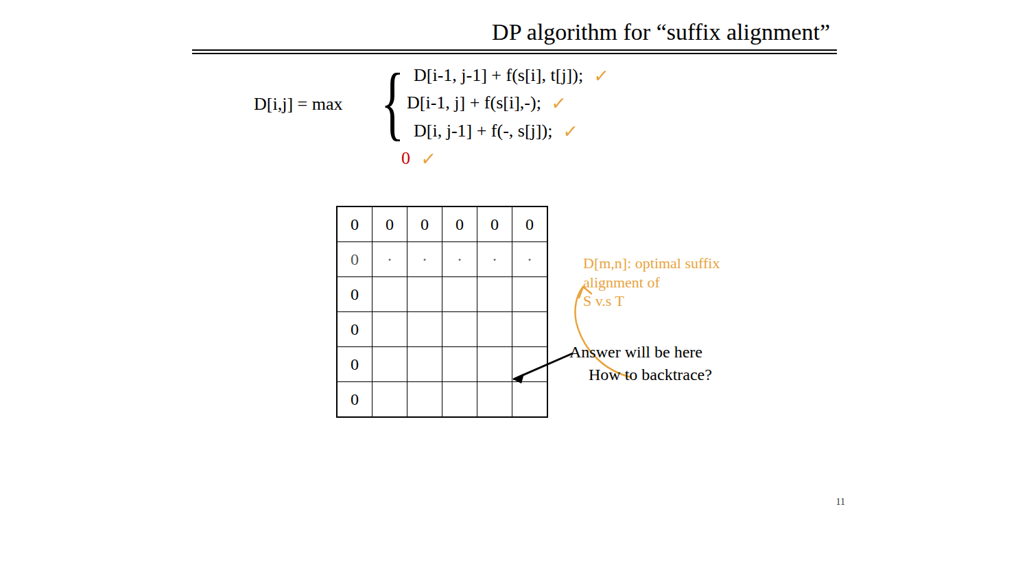DP algorithm for “suffix alignment”
D[i,j] = max
{
D[i-1, j-1] + f(s[i], t[j]); ✓
D[i-1, j] + f(s[i],-); ✓
D[i, j-1] + f(-, s[j]); ✓
0 ✓
| 0 | 0 | 0 | 0 | 0 | 0 |
| 0 | · | · | · | · | · |
| 0 | | | | | |
| 0 | | | | | |
| 0 | | | | | |
| 0 | | | | | |
D[m,n]: optimal suffix
alignment of
S v.s T
Answer will be here
How to backtrace?
11